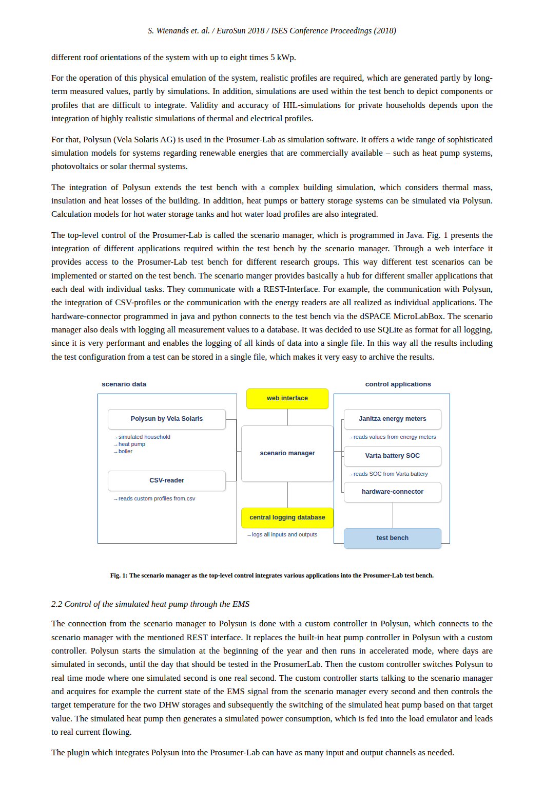S. Wienands et. al. / EuroSun 2018 / ISES Conference Proceedings (2018)
different roof orientations of the system with up to eight times 5 kWp.
For the operation of this physical emulation of the system, realistic profiles are required, which are generated partly by long-term measured values, partly by simulations. In addition, simulations are used within the test bench to depict components or profiles that are difficult to integrate. Validity and accuracy of HIL-simulations for private households depends upon the integration of highly realistic simulations of thermal and electrical profiles.
For that, Polysun (Vela Solaris AG) is used in the Prosumer-Lab as simulation software. It offers a wide range of sophisticated simulation models for systems regarding renewable energies that are commercially available – such as heat pump systems, photovoltaics or solar thermal systems.
The integration of Polysun extends the test bench with a complex building simulation, which considers thermal mass, insulation and heat losses of the building. In addition, heat pumps or battery storage systems can be simulated via Polysun. Calculation models for hot water storage tanks and hot water load profiles are also integrated.
The top-level control of the Prosumer-Lab is called the scenario manager, which is programmed in Java. Fig. 1 presents the integration of different applications required within the test bench by the scenario manager. Through a web interface it provides access to the Prosumer-Lab test bench for different research groups. This way different test scenarios can be implemented or started on the test bench. The scenario manger provides basically a hub for different smaller applications that each deal with individual tasks. They communicate with a REST-Interface. For example, the communication with Polysun, the integration of CSV-profiles or the communication with the energy readers are all realized as individual applications. The hardware-connector programmed in java and python connects to the test bench via the dSPACE MicroLabBox. The scenario manager also deals with logging all measurement values to a database. It was decided to use SQLite as format for all logging, since it is very performant and enables the logging of all kinds of data into a single file. In this way all the results including the test configuration from a test can be stored in a single file, which makes it very easy to archive the results.
scenario data
control applications
Polysun by Vela Solaris
→simulated household
→heat pump
→boiler
CSV-reader
→reads custom profiles from.csv
web interface
scenario manager
central logging database
→logs all inputs and outputs
Janitza energy meters
→reads values from energy meters
Varta battery SOC
→reads SOC from Varta battery
hardware-connector
test bench
Fig. 1: The scenario manager as the top-level control integrates various applications into the Prosumer-Lab test bench.
2.2 Control of the simulated heat pump through the EMS
The connection from the scenario manager to Polysun is done with a custom controller in Polysun, which connects to the scenario manager with the mentioned REST interface. It replaces the built-in heat pump controller in Polysun with a custom controller. Polysun starts the simulation at the beginning of the year and then runs in accelerated mode, where days are simulated in seconds, until the day that should be tested in the ProsumerLab. Then the custom controller switches Polysun to real time mode where one simulated second is one real second. The custom controller starts talking to the scenario manager and acquires for example the current state of the EMS signal from the scenario manager every second and then controls the target temperature for the two DHW storages and subsequently the switching of the simulated heat pump based on that target value. The simulated heat pump then generates a simulated power consumption, which is fed into the load emulator and leads to real current flowing.
The plugin which integrates Polysun into the Prosumer-Lab can have as many input and output channels as needed.